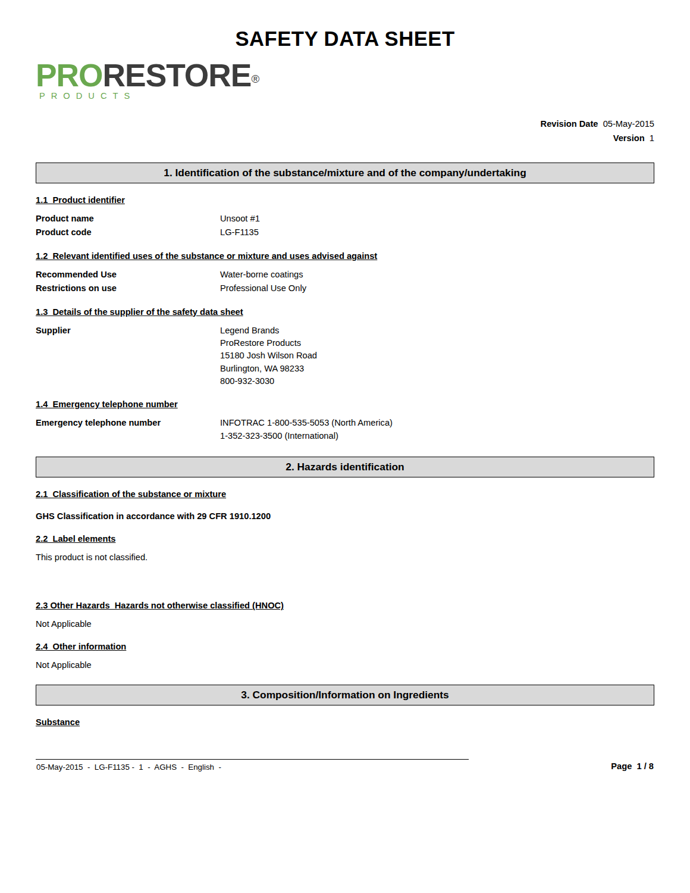SAFETY DATA SHEET
PRO RESTORE®
PRODUCTS
Revision Date 05-May-2015
Version 1
1. Identification of the substance/mixture and of the company/undertaking
1.1 Product identifier
| Product name | Unsoot #1 |
| Product code | LG-F1135 |
1.2 Relevant identified uses of the substance or mixture and uses advised against
| Recommended Use | Water-borne coatings |
| Restrictions on use | Professional Use Only |
1.3 Details of the supplier of the safety data sheet
| Supplier | Legend Brands ProRestore Products 15180 Josh Wilson Road Burlington, WA 98233 800-932-3030 |
1.4 Emergency telephone number
| Emergency telephone number | INFOTRAC 1-800-535-5053 (North America) 1-352-323-3500 (International) |
2. Hazards identification
2.1 Classification of the substance or mixture
GHS Classification in accordance with 29 CFR 1910.1200
2.2 Label elements
This product is not classified.
2.3 Other Hazards Hazards not otherwise classified (HNOC)
Not Applicable
2.4 Other information
Not Applicable
3. Composition/Information on Ingredients
Substance
| 05-May-2015 - LG-F1135 - 1 - AGHS - English - | Page 1 / 8 |